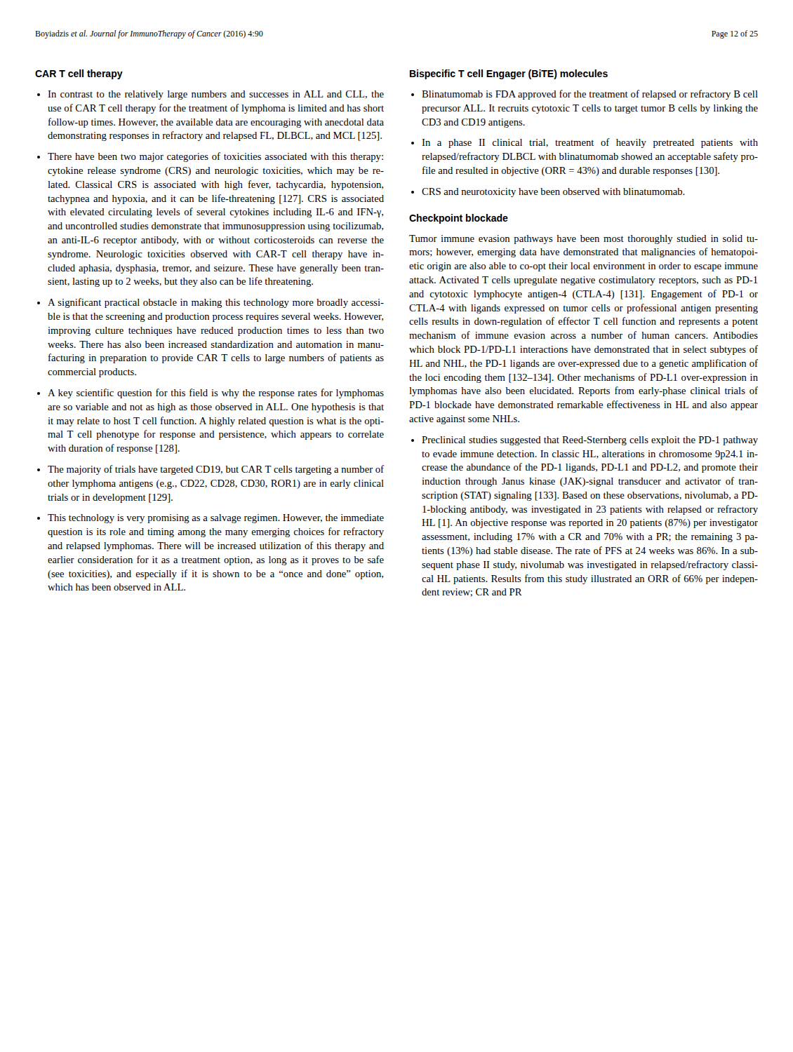Boyiadzis et al. Journal for ImmunoTherapy of Cancer (2016) 4:90
Page 12 of 25
CAR T cell therapy
In contrast to the relatively large numbers and successes in ALL and CLL, the use of CAR T cell therapy for the treatment of lymphoma is limited and has short follow-up times. However, the available data are encouraging with anecdotal data demonstrating responses in refractory and relapsed FL, DLBCL, and MCL [125].
There have been two major categories of toxicities associated with this therapy: cytokine release syndrome (CRS) and neurologic toxicities, which may be related. Classical CRS is associated with high fever, tachycardia, hypotension, tachypnea and hypoxia, and it can be life-threatening [127]. CRS is associated with elevated circulating levels of several cytokines including IL-6 and IFN-γ, and uncontrolled studies demonstrate that immunosuppression using tocilizumab, an anti-IL-6 receptor antibody, with or without corticosteroids can reverse the syndrome. Neurologic toxicities observed with CAR-T cell therapy have included aphasia, dysphasia, tremor, and seizure. These have generally been transient, lasting up to 2 weeks, but they also can be life threatening.
A significant practical obstacle in making this technology more broadly accessible is that the screening and production process requires several weeks. However, improving culture techniques have reduced production times to less than two weeks. There has also been increased standardization and automation in manufacturing in preparation to provide CAR T cells to large numbers of patients as commercial products.
A key scientific question for this field is why the response rates for lymphomas are so variable and not as high as those observed in ALL. One hypothesis is that it may relate to host T cell function. A highly related question is what is the optimal T cell phenotype for response and persistence, which appears to correlate with duration of response [128].
The majority of trials have targeted CD19, but CAR T cells targeting a number of other lymphoma antigens (e.g., CD22, CD28, CD30, ROR1) are in early clinical trials or in development [129].
This technology is very promising as a salvage regimen. However, the immediate question is its role and timing among the many emerging choices for refractory and relapsed lymphomas. There will be increased utilization of this therapy and earlier consideration for it as a treatment option, as long as it proves to be safe (see toxicities), and especially if it is shown to be a “once and done” option, which has been observed in ALL.
Bispecific T cell Engager (BiTE) molecules
Blinatumomab is FDA approved for the treatment of relapsed or refractory B cell precursor ALL. It recruits cytotoxic T cells to target tumor B cells by linking the CD3 and CD19 antigens.
In a phase II clinical trial, treatment of heavily pretreated patients with relapsed/refractory DLBCL with blinatumomab showed an acceptable safety profile and resulted in objective (ORR = 43%) and durable responses [130].
CRS and neurotoxicity have been observed with blinatumomab.
Checkpoint blockade
Tumor immune evasion pathways have been most thoroughly studied in solid tumors; however, emerging data have demonstrated that malignancies of hematopoietic origin are also able to co-opt their local environment in order to escape immune attack. Activated T cells upregulate negative costimulatory receptors, such as PD-1 and cytotoxic lymphocyte antigen-4 (CTLA-4) [131]. Engagement of PD-1 or CTLA-4 with ligands expressed on tumor cells or professional antigen presenting cells results in down-regulation of effector T cell function and represents a potent mechanism of immune evasion across a number of human cancers. Antibodies which block PD-1/PD-L1 interactions have demonstrated that in select subtypes of HL and NHL, the PD-1 ligands are over-expressed due to a genetic amplification of the loci encoding them [132–134]. Other mechanisms of PD-L1 over-expression in lymphomas have also been elucidated. Reports from early-phase clinical trials of PD-1 blockade have demonstrated remarkable effectiveness in HL and also appear active against some NHLs.
Preclinical studies suggested that Reed-Sternberg cells exploit the PD-1 pathway to evade immune detection. In classic HL, alterations in chromosome 9p24.1 increase the abundance of the PD-1 ligands, PD-L1 and PD-L2, and promote their induction through Janus kinase (JAK)-signal transducer and activator of transcription (STAT) signaling [133]. Based on these observations, nivolumab, a PD-1-blocking antibody, was investigated in 23 patients with relapsed or refractory HL [1]. An objective response was reported in 20 patients (87%) per investigator assessment, including 17% with a CR and 70% with a PR; the remaining 3 patients (13%) had stable disease. The rate of PFS at 24 weeks was 86%. In a subsequent phase II study, nivolumab was investigated in relapsed/refractory classical HL patients. Results from this study illustrated an ORR of 66% per independent review; CR and PR